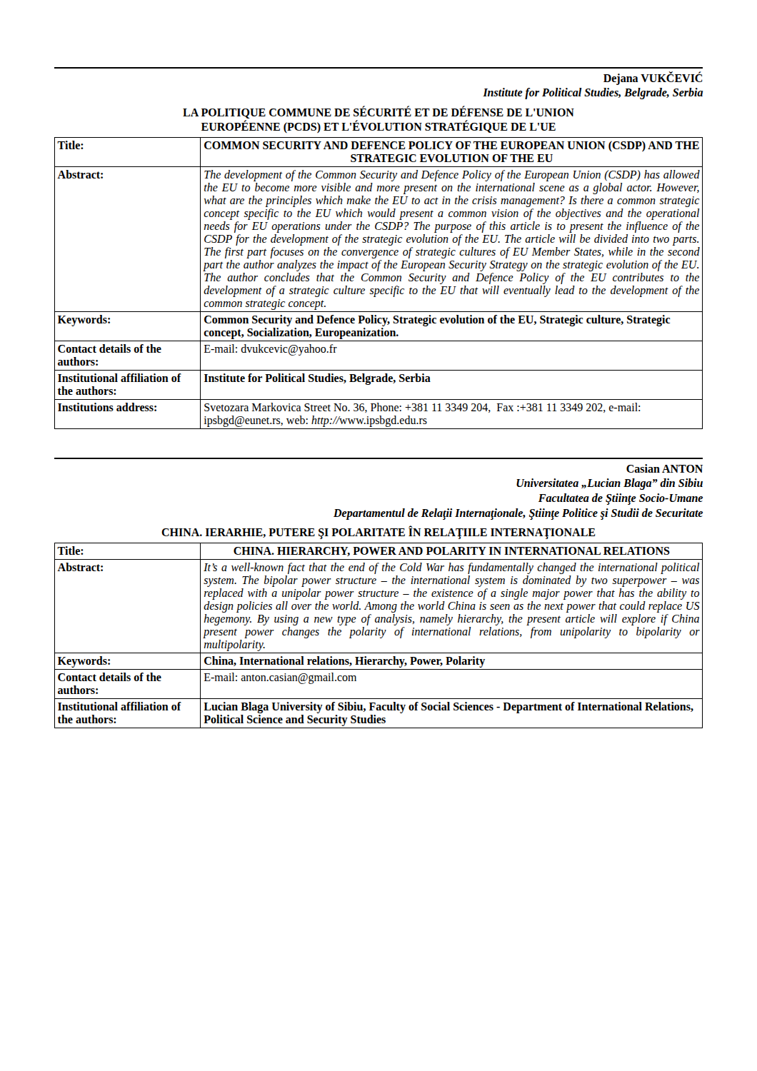Dejana VUKČEVIĆ
Institute for Political Studies, Belgrade, Serbia
LA POLITIQUE COMMUNE DE SÉCURITÉ ET DE DÉFENSE DE L'UNION
EUROPÉENNE (PCDS) ET L'ÉVOLUTION STRATÉGIQUE DE L'UE
| Title: | COMMON SECURITY AND DEFENCE POLICY OF THE EUROPEAN UNION (CSDP) AND THE STRATEGIC EVOLUTION OF THE EU |
| Abstract: | The development of the Common Security and Defence Policy of the European Union (CSDP) has allowed the EU to become more visible and more present on the international scene as a global actor. However, what are the principles which make the EU to act in the crisis management? Is there a common strategic concept specific to the EU which would present a common vision of the objectives and the operational needs for EU operations under the CSDP? The purpose of this article is to present the influence of the CSDP for the development of the strategic evolution of the EU. The article will be divided into two parts. The first part focuses on the convergence of strategic cultures of EU Member States, while in the second part the author analyzes the impact of the European Security Strategy on the strategic evolution of the EU. The author concludes that the Common Security and Defence Policy of the EU contributes to the development of a strategic culture specific to the EU that will eventually lead to the development of the common strategic concept. |
| Keywords: | Common Security and Defence Policy, Strategic evolution of the EU, Strategic culture, Strategic concept, Socialization, Europeanization. |
| Contact details of the authors: | E-mail: dvukcevic@yahoo.fr |
| Institutional affiliation of the authors: | Institute for Political Studies, Belgrade, Serbia |
| Institutions address: | Svetozara Markovica Street No. 36, Phone: +381 11 3349 204, Fax :+381 11 3349 202, e-mail: ipsbgd@eunet.rs, web: http:// www.ipsbgd.edu.rs |
Casian ANTON
Universitatea „Lucian Blaga” din Sibiu
Facultatea de Ştiinţe Socio-Umane
Departamentul de Relaţii Internaţionale, Ştiinţe Politice şi Studii de Securitate
CHINA. IERARHIE, PUTERE ŞI POLARITATE ÎN RELAŢIILE INTERNAŢIONALE
| Title: | CHINA. HIERARCHY, POWER AND POLARITY IN INTERNATIONAL RELATIONS |
| Abstract: | It’s a well-known fact that the end of the Cold War has fundamentally changed the international political system. The bipolar power structure – the international system is dominated by two superpower – was replaced with a unipolar power structure – the existence of a single major power that has the ability to design policies all over the world. Among the world China is seen as the next power that could replace US hegemony. By using a new type of analysis, namely hierarchy, the present article will explore if China present power changes the polarity of international relations, from unipolarity to bipolarity or multipolarity. |
| Keywords: | China, International relations, Hierarchy, Power, Polarity |
| Contact details of the authors: | E-mail: anton.casian@gmail.com |
| Institutional affiliation of the authors: | Lucian Blaga University of Sibiu, Faculty of Social Sciences - Department of International Relations, Political Science and Security Studies |